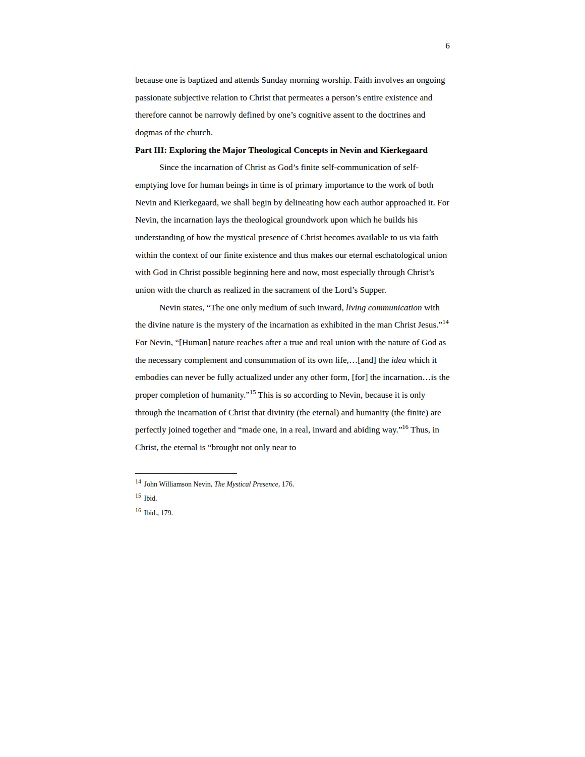6
because one is baptized and attends Sunday morning worship. Faith involves an ongoing passionate subjective relation to Christ that permeates a person’s entire existence and therefore cannot be narrowly defined by one’s cognitive assent to the doctrines and dogmas of the church.
Part III: Exploring the Major Theological Concepts in Nevin and Kierkegaard
Since the incarnation of Christ as God’s finite self-communication of self-emptying love for human beings in time is of primary importance to the work of both Nevin and Kierkegaard, we shall begin by delineating how each author approached it. For Nevin, the incarnation lays the theological groundwork upon which he builds his understanding of how the mystical presence of Christ becomes available to us via faith within the context of our finite existence and thus makes our eternal eschatological union with God in Christ possible beginning here and now, most especially through Christ’s union with the church as realized in the sacrament of the Lord’s Supper.
Nevin states, “The one only medium of such inward, living communication with the divine nature is the mystery of the incarnation as exhibited in the man Christ Jesus.”14 For Nevin, “[Human] nature reaches after a true and real union with the nature of God as the necessary complement and consummation of its own life,…[and] the idea which it embodies can never be fully actualized under any other form, [for] the incarnation…is the proper completion of humanity.”15 This is so according to Nevin, because it is only through the incarnation of Christ that divinity (the eternal) and humanity (the finite) are perfectly joined together and “made one, in a real, inward and abiding way.”16 Thus, in Christ, the eternal is “brought not only near to
14 John Williamson Nevin, The Mystical Presence, 176.
15 Ibid.
16 Ibid., 179.